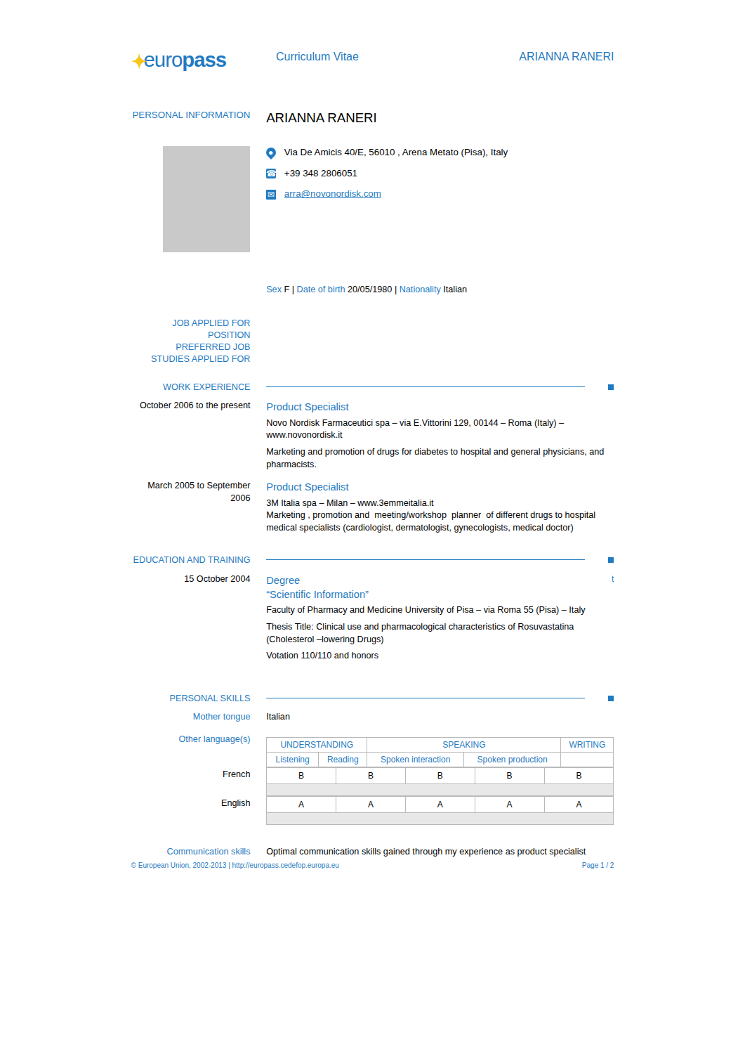✦euro pass
Curriculum Vitae
ARIANNA RANERI
PERSONAL INFORMATION
ARIANNA RANERI
● Via De Amicis 40/E, 56010 , Arena Metato (Pisa), Italy
☎ +39 348 2806051
✉ arra@novonordisk.com
Sex F | Date of birth 20/05/1980 | Nationality Italian
JOB APPLIED FOR
POSITION
PREFERRED JOB
STUDIES APPLIED FOR
WORK EXPERIENCE
October 2006 to the present
Product Specialist
Novo Nordisk Farmaceutici spa – via E.Vittorini 129, 00144 – Roma (Italy) – www.novonordisk.it
Marketing and promotion of drugs for diabetes to hospital and general physicians, and pharmacists.
March 2005 to September 2006
Product Specialist
3M Italia spa – Milan – www.3emmeitalia.it
Marketing , promotion and meeting/workshop planner of different drugs to hospital medical specialists (cardiologist, dermatologist, gynecologists, medical doctor)
EDUCATION AND TRAINING
15 October 2004
t
Degree
“Scientific Information”
Faculty of Pharmacy and Medicine University of Pisa – via Roma 55 (Pisa) – Italy
Thesis Title: Clinical use and pharmacological characteristics of Rosuvastatina (Cholesterol –lowering Drugs)
Votation 110/110 and honors
PERSONAL SKILLS
Mother tongue
Italian
Other language(s)
| UNDERSTANDING | SPEAKING | WRITING |
| --- | --- | --- |
| Listening | Reading | Spoken interaction | Spoken production | |
French
| B | B | B | B | B |
English
| A | A | A | A | A |
Communication skills
Optimal communication skills gained through my experience as product specialist
© European Union, 2002-2013 | http://europass.cedefop.europa.eu
Page 1 / 2